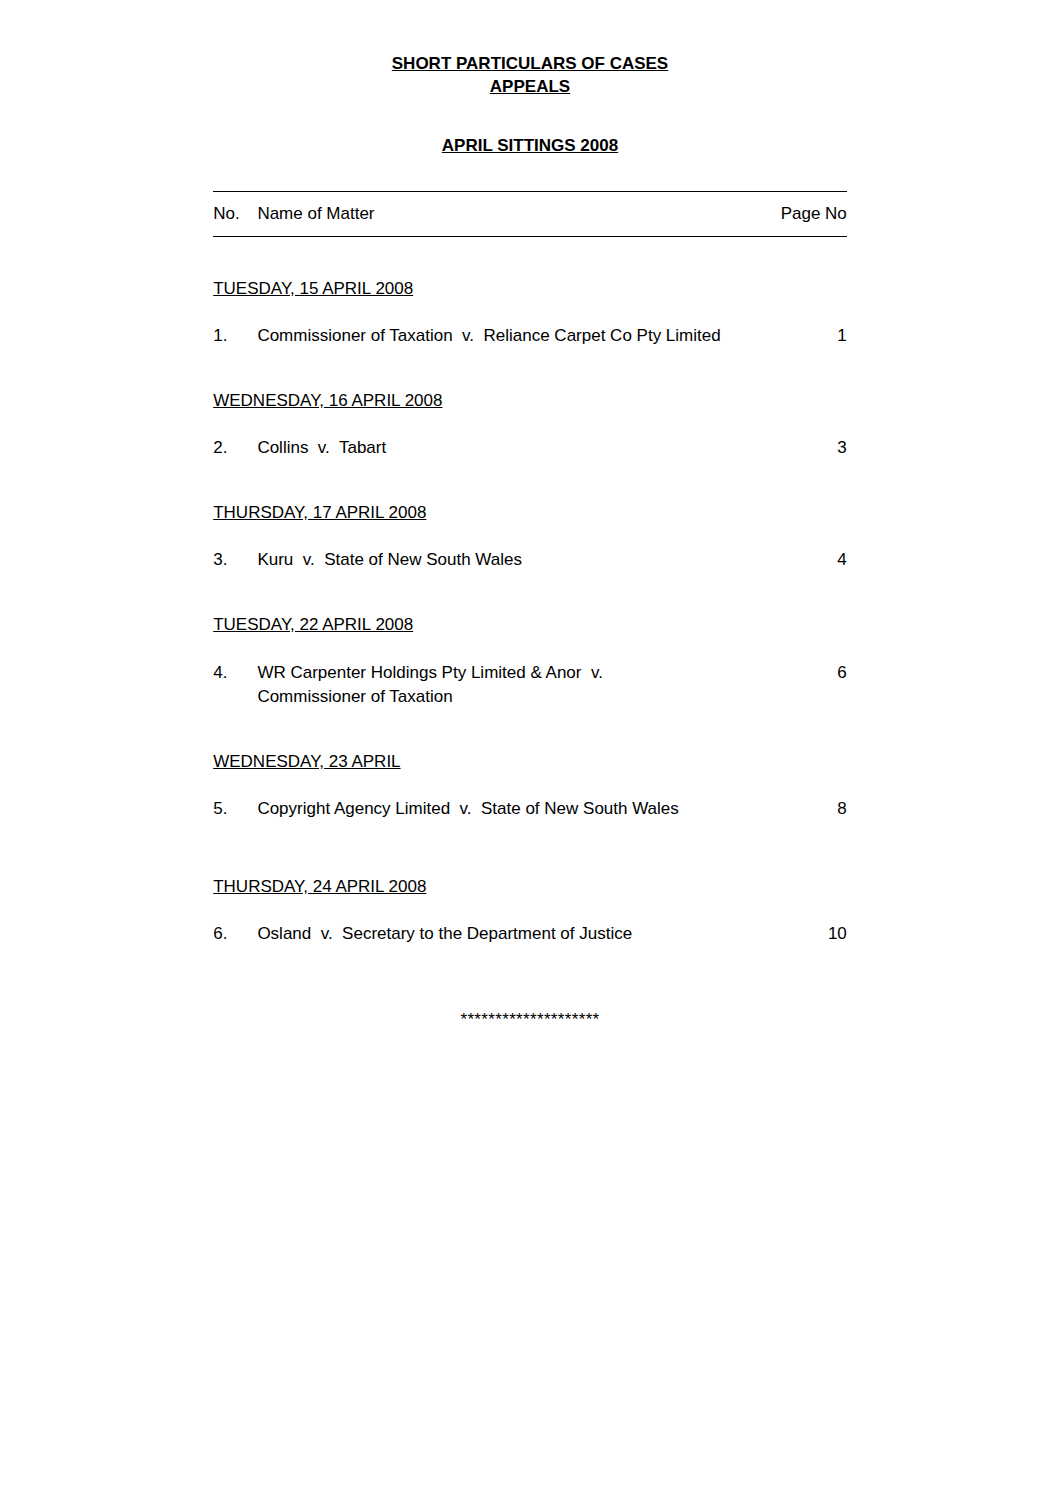SHORT PARTICULARS OF CASES APPEALS
APRIL SITTINGS 2008
| No. | Name of Matter | Page No |
TUESDAY, 15 APRIL 2008
| 1. | Commissioner of Taxation v. Reliance Carpet Co Pty Limited | 1 |
WEDNESDAY, 16 APRIL 2008
| 2. | Collins v. Tabart | 3 |
THURSDAY, 17 APRIL 2008
| 3. | Kuru v. State of New South Wales | 4 |
TUESDAY, 22 APRIL 2008
| 4. | WR Carpenter Holdings Pty Limited & Anor v. Commissioner of Taxation | 6 |
WEDNESDAY, 23 APRIL
| 5. | Copyright Agency Limited v. State of New South Wales | 8 |
THURSDAY, 24 APRIL 2008
| 6. | Osland v. Secretary to the Department of Justice | 10 |
********************